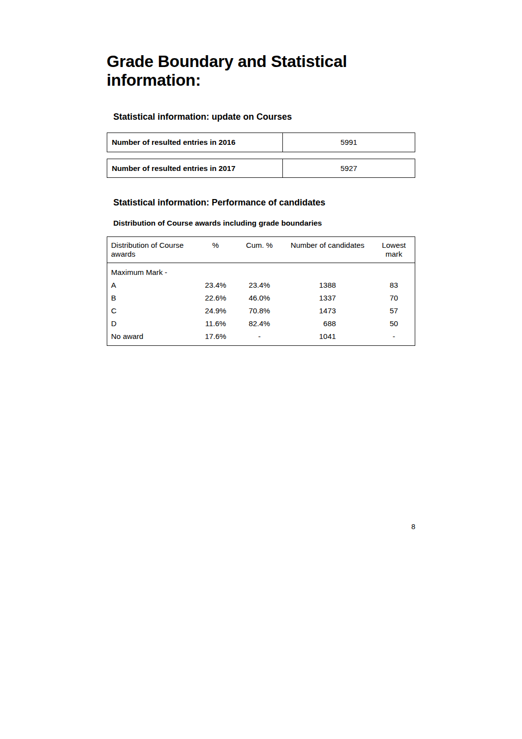Grade Boundary and Statistical information:
Statistical information: update on Courses
| Number of resulted entries in 2016 | 5991 |
| Number of resulted entries in 2017 | 5927 |
Statistical information: Performance of candidates
Distribution of Course awards including grade boundaries
| Distribution of Course awards | % | Cum. % | Number of candidates | Lowest mark |
| --- | --- | --- | --- | --- |
| Maximum Mark - | | | | |
| A | 23.4% | 23.4% | 1388 | 83 |
| B | 22.6% | 46.0% | 1337 | 70 |
| C | 24.9% | 70.8% | 1473 | 57 |
| D | 11.6% | 82.4% | 688 | 50 |
| No award | 17.6% | - | 1041 | - |
8